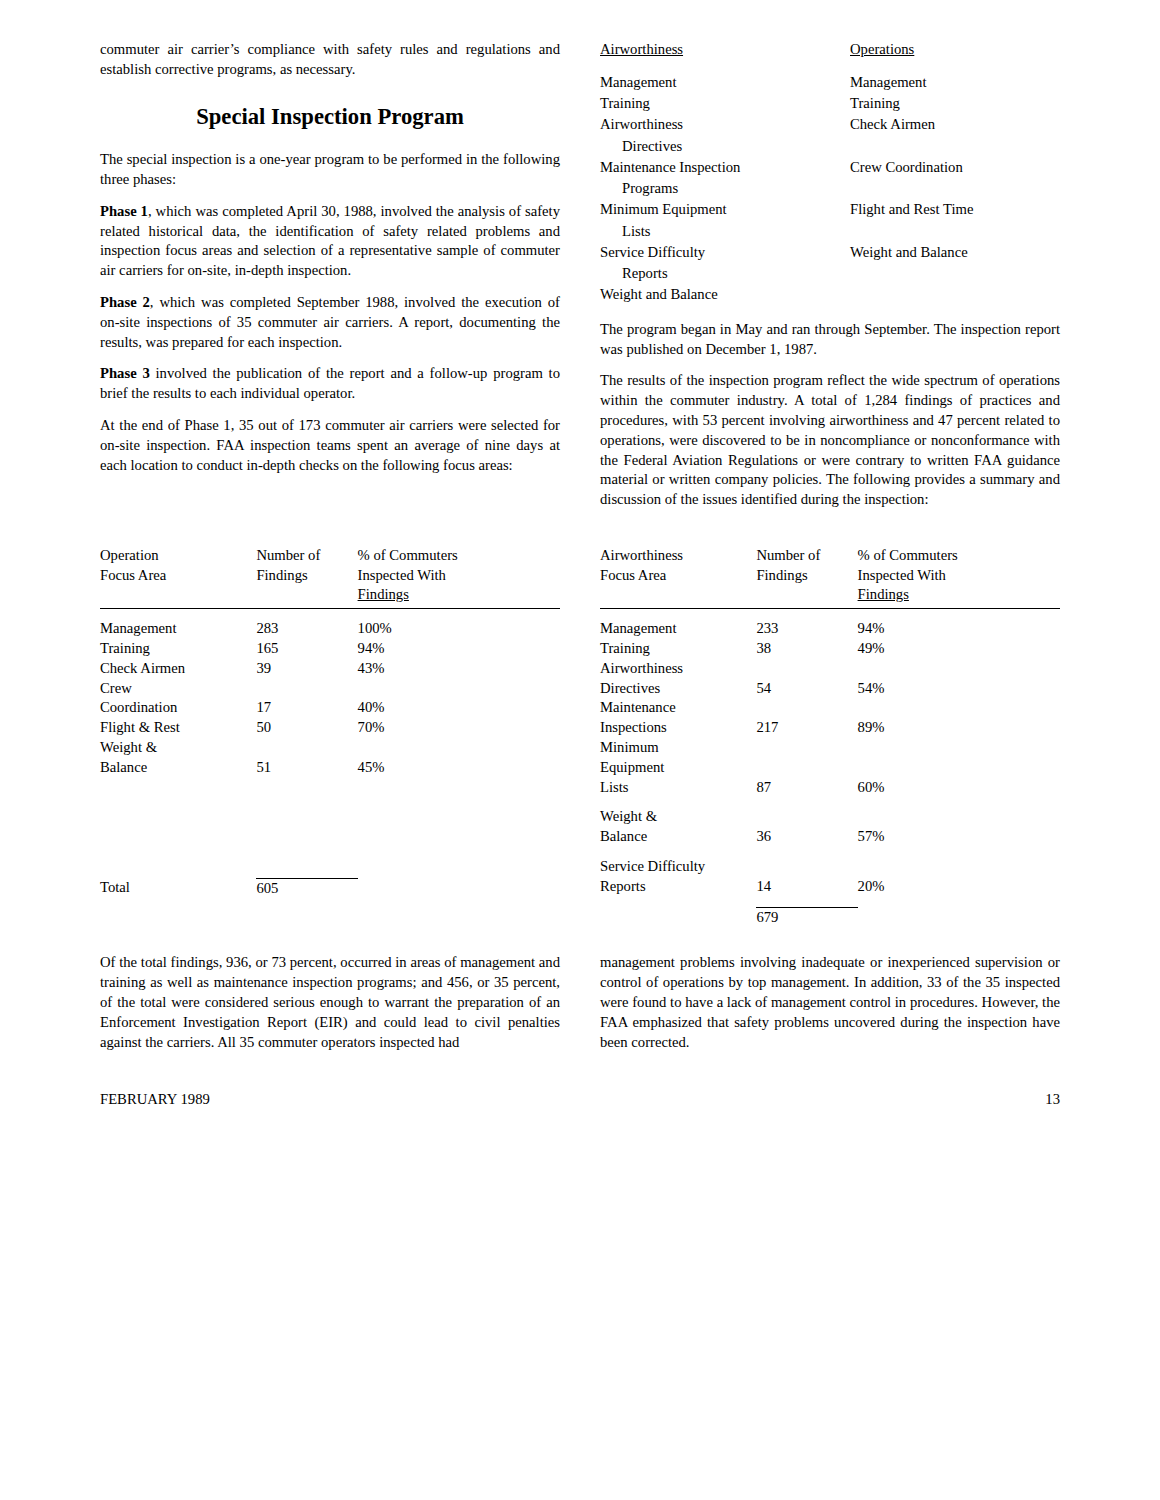commuter air carrier’s compliance with safety rules and regulations and establish corrective programs, as necessary.
Special Inspection Program
The special inspection is a one-year program to be performed in the following three phases:
Phase 1, which was completed April 30, 1988, involved the analysis of safety related historical data, the identification of safety related problems and inspection focus areas and selection of a representative sample of commuter air carriers for on-site, in-depth inspection.
Phase 2, which was completed September 1988, involved the execution of on-site inspections of 35 commuter air carriers. A report, documenting the results, was prepared for each inspection.
Phase 3 involved the publication of the report and a follow-up program to brief the results to each individual operator.
At the end of Phase 1, 35 out of 173 commuter air carriers were selected for on-site inspection. FAA inspection teams spent an average of nine days at each location to conduct in-depth checks on the following focus areas:
Airworthiness
Management
Training
AirworthinessDirectives
Maintenance InspectionPrograms
Minimum EquipmentLists
Service DifficultyReports
Weight and Balance
Operations
Management
Training
Check Airmen
Crew Coordination
Flight and Rest Time
Weight and Balance
The program began in May and ran through September. The inspection report was published on December 1, 1987.
The results of the inspection program reflect the wide spectrum of operations within the commuter industry. A total of 1,284 findings of practices and procedures, with 53 percent involving airworthiness and 47 percent related to operations, were discovered to be in noncompliance or nonconformance with the Federal Aviation Regulations or were contrary to written FAA guidance material or written company policies. The following provides a summary and discussion of the issues identified during the inspection:
| Operation Focus Area | Number of Findings | % of Commuters Inspected With Findings |
| --- | --- | --- |
| Management | 283 | 100% |
| Training | 165 | 94% |
| Check Airmen | 39 | 43% |
| Crew | | |
| Coordination | 17 | 40% |
| Flight & Rest | 50 | 70% |
| Weight & | | |
| Balance | 51 | 45% |
| Total | 605 | |
| Airworthiness Focus Area | Number of Findings | % of Commuters Inspected With Findings |
| --- | --- | --- |
| Management | 233 | 94% |
| Training | 38 | 49% |
| Airworthiness | | |
| Directives | 54 | 54% |
| Maintenance | | |
| Inspections | 217 | 89% |
| Minimum | | |
| Equipment | | |
| Lists | 87 | 60% |
| Weight & | | |
| Balance | 36 | 57% |
| Service Difficulty | | |
| Reports | 14 | 20% |
| | 679 | |
Of the total findings, 936, or 73 percent, occurred in areas of management and training as well as maintenance inspection programs; and 456, or 35 percent, of the total were considered serious enough to warrant the preparation of an Enforcement Investigation Report (EIR) and could lead to civil penalties against the carriers. All 35 commuter operators inspected had
management problems involving inadequate or inexperienced supervision or control of operations by top management. In addition, 33 of the 35 inspected were found to have a lack of management control in procedures. However, the FAA emphasized that safety problems uncovered during the inspection have been corrected.
FEBRUARY 1989
13